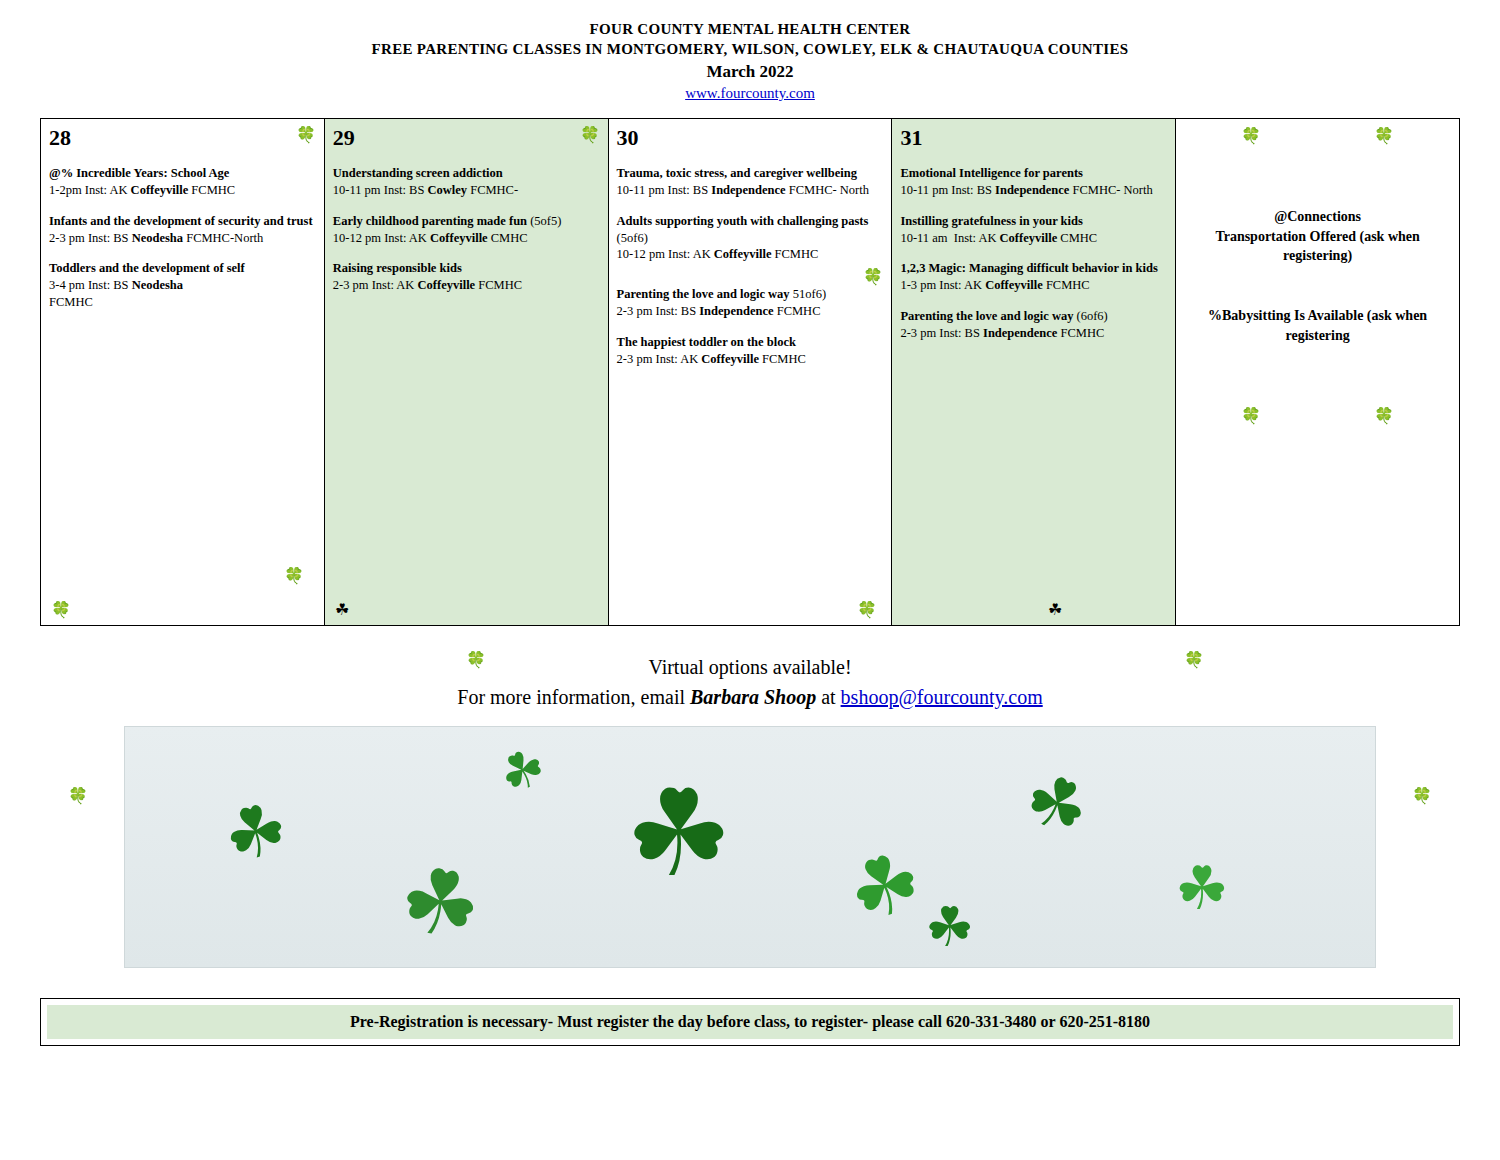FOUR COUNTY MENTAL HEALTH CENTER
FREE PARENTING CLASSES IN MONTGOMERY, WILSON, COWLEY, ELK & CHAUTAUQUA COUNTIES
March 2022
www.fourcounty.com
| 28 🍀 @% Incredible Years: School Age 1-2pm Inst: AK Coffeyville FCMHC Infants and the development of security and trust 2-3 pm Inst: BS Neodesha FCMHC-North Toddlers and the development of self 3-4 pm Inst: BS Neodesha FCMHC 🍀 🍀 | 29 🍀 Understanding screen addiction 10-11 pm Inst: BS Cowley FCMHC- Early childhood parenting made fun (5of5) 10-12 pm Inst: AK Coffeyville CMHC Raising responsible kids 2-3 pm Inst: AK Coffeyville FCMHC ☘ | 30 Trauma, toxic stress, and caregiver wellbeing 10-11 pm Inst: BS Independence FCMHC- North Adults supporting youth with challenging pasts (5of6) 10-12 pm Inst: AK Coffeyville FCMHC 🍀 Parenting the love and logic way 51of6) 2-3 pm Inst: BS Independence FCMHC The happiest toddler on the block 2-3 pm Inst: AK Coffeyville FCMHC 🍀 | 31 Emotional Intelligence for parents 10-11 pm Inst: BS Independence FCMHC- North Instilling gratefulness in your kids 10-11 am Inst: AK Coffeyville CMHC 1,2,3 Magic: Managing difficult behavior in kids 1-3 pm Inst: AK Coffeyville FCMHC Parenting the love and logic way (6of6) 2-3 pm Inst: BS Independence FCMHC ☘ | 🍀 🍀 @Connections Transportation Offered (ask when registering) %Babysitting Is Available (ask when registering 🍀 🍀 |
🍀 🍀 Virtual options available!
For more information, email Barbara Shoop at bshoop@fourcounty.com
🍀 🍀
☘ ☘ ☘ ☘ ☘ ☘ ☘ ☘
Pre-Registration is necessary- Must register the day before class, to register- please call 620-331-3480 or 620-251-8180